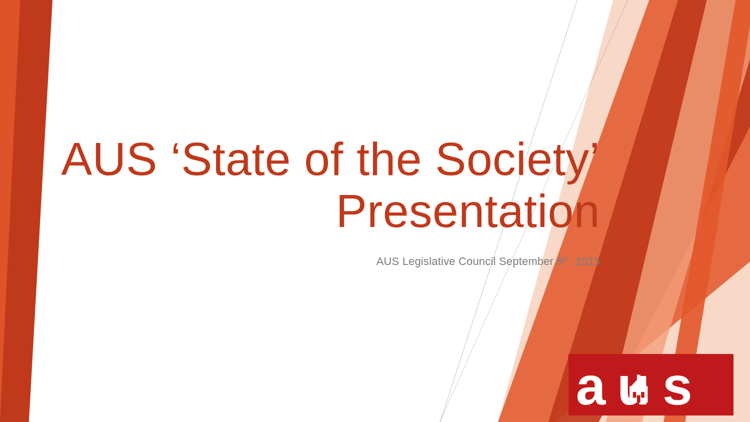AUS ‘State of the Society’ Presentation
AUS Legislative Council September 9th, 2015
a u s